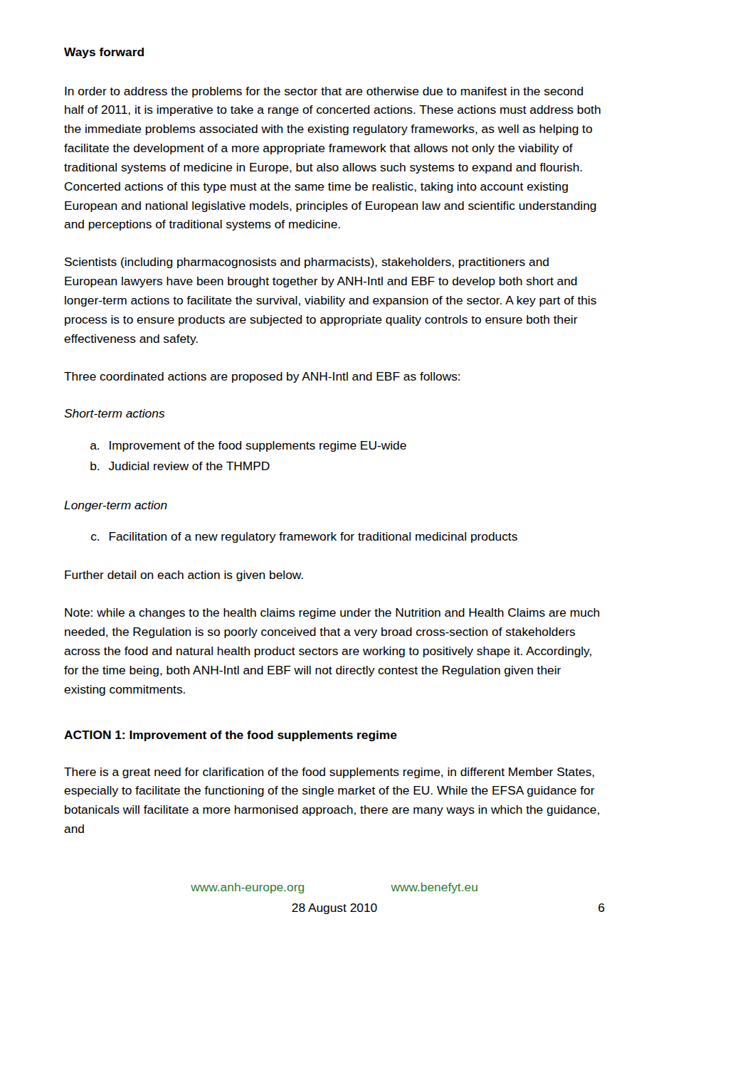Ways forward
In order to address the problems for the sector that are otherwise due to manifest in the second half of 2011, it is imperative to take a range of concerted actions. These actions must address both the immediate problems associated with the existing regulatory frameworks, as well as helping to facilitate the development of a more appropriate framework that allows not only the viability of traditional systems of medicine in Europe, but also allows such systems to expand and flourish. Concerted actions of this type must at the same time be realistic, taking into account existing European and national legislative models, principles of European law and scientific understanding and perceptions of traditional systems of medicine.
Scientists (including pharmacognosists and pharmacists), stakeholders, practitioners and European lawyers have been brought together by ANH-Intl and EBF to develop both short and longer-term actions to facilitate the survival, viability and expansion of the sector. A key part of this process is to ensure products are subjected to appropriate quality controls to ensure both their effectiveness and safety.
Three coordinated actions are proposed by ANH-Intl and EBF as follows:
Short-term actions
Improvement of the food supplements regime EU-wide
Judicial review of the THMPD
Longer-term action
Facilitation of a new regulatory framework for traditional medicinal products
Further detail on each action is given below.
Note: while a changes to the health claims regime under the Nutrition and Health Claims are much needed, the Regulation is so poorly conceived that a very broad cross-section of stakeholders across the food and natural health product sectors are working to positively shape it. Accordingly, for the time being, both ANH-Intl and EBF will not directly contest the Regulation given their existing commitments.
ACTION 1: Improvement of the food supplements regime
There is a great need for clarification of the food supplements regime, in different Member States, especially to facilitate the functioning of the single market of the EU. While the EFSA guidance for botanicals will facilitate a more harmonised approach, there are many ways in which the guidance, and
www.anh-europe.org www.benefyt.eu
28 August 2010
6